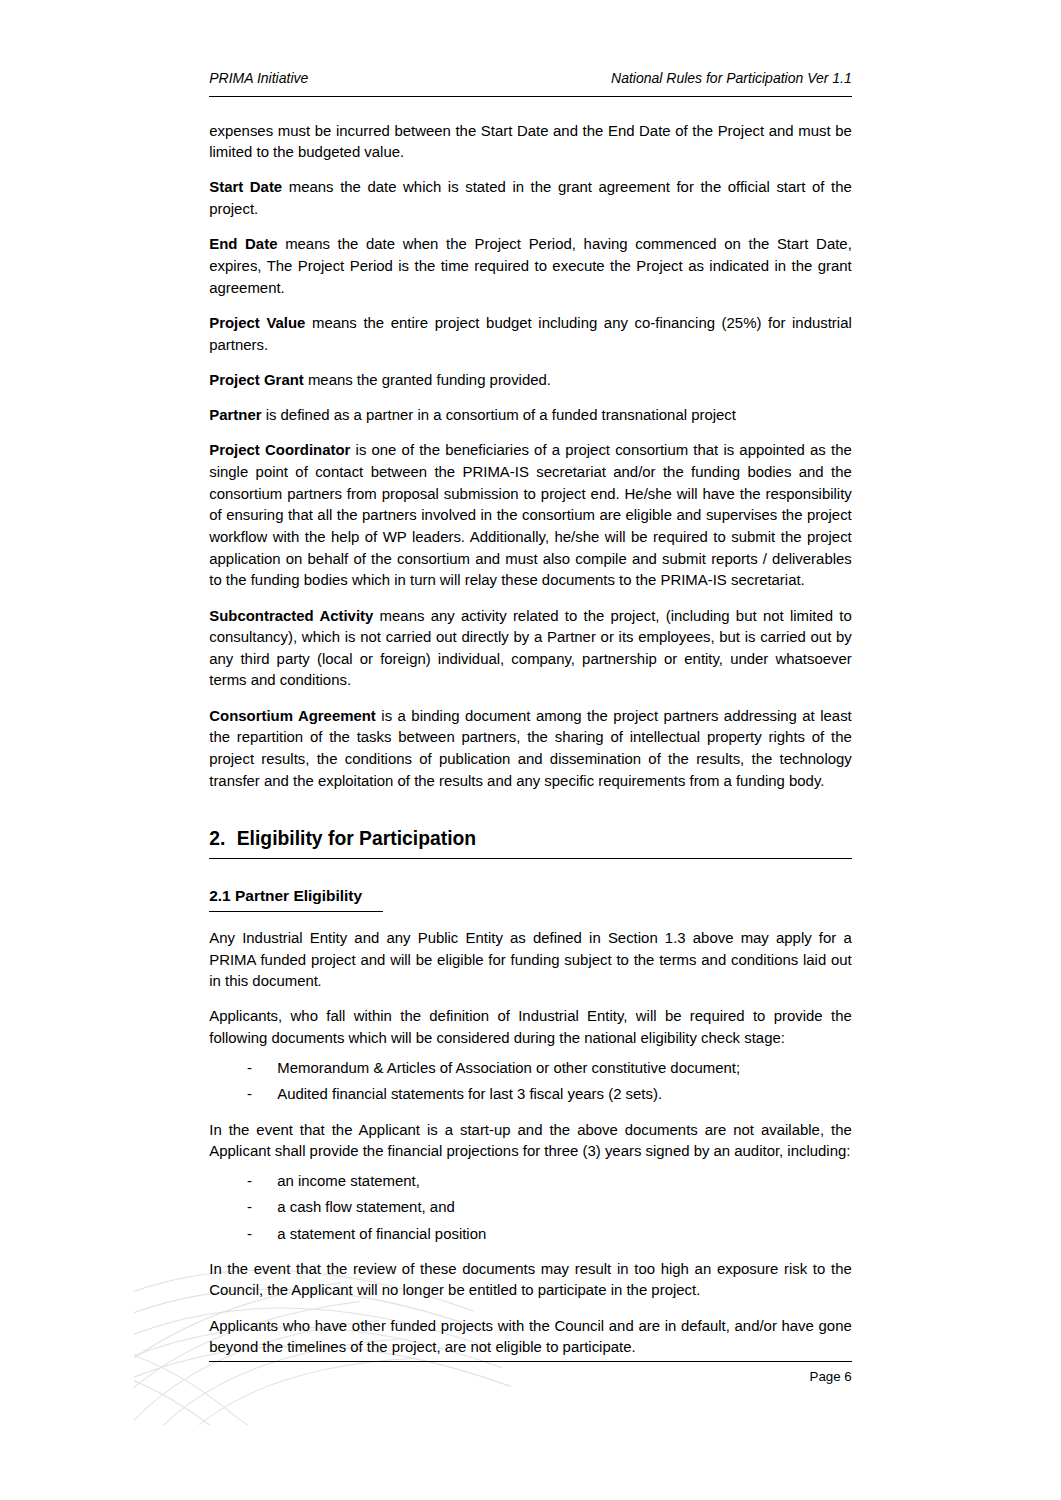PRIMA Initiative
National Rules for Participation Ver 1.1
expenses must be incurred between the Start Date and the End Date of the Project and must be limited to the budgeted value.
Start Date means the date which is stated in the grant agreement for the official start of the project.
End Date means the date when the Project Period, having commenced on the Start Date, expires, The Project Period is the time required to execute the Project as indicated in the grant agreement.
Project Value means the entire project budget including any co-financing (25%) for industrial partners.
Project Grant means the granted funding provided.
Partner is defined as a partner in a consortium of a funded transnational project
Project Coordinator is one of the beneficiaries of a project consortium that is appointed as the single point of contact between the PRIMA-IS secretariat and/or the funding bodies and the consortium partners from proposal submission to project end. He/she will have the responsibility of ensuring that all the partners involved in the consortium are eligible and supervises the project workflow with the help of WP leaders. Additionally, he/she will be required to submit the project application on behalf of the consortium and must also compile and submit reports / deliverables to the funding bodies which in turn will relay these documents to the PRIMA-IS secretariat.
Subcontracted Activity means any activity related to the project, (including but not limited to consultancy), which is not carried out directly by a Partner or its employees, but is carried out by any third party (local or foreign) individual, company, partnership or entity, under whatsoever terms and conditions.
Consortium Agreement is a binding document among the project partners addressing at least the repartition of the tasks between partners, the sharing of intellectual property rights of the project results, the conditions of publication and dissemination of the results, the technology transfer and the exploitation of the results and any specific requirements from a funding body.
2. Eligibility for Participation
2.1 Partner Eligibility
Any Industrial Entity and any Public Entity as defined in Section 1.3 above may apply for a PRIMA funded project and will be eligible for funding subject to the terms and conditions laid out in this document.
Applicants, who fall within the definition of Industrial Entity, will be required to provide the following documents which will be considered during the national eligibility check stage:
Memorandum & Articles of Association or other constitutive document;
Audited financial statements for last 3 fiscal years (2 sets).
In the event that the Applicant is a start-up and the above documents are not available, the Applicant shall provide the financial projections for three (3) years signed by an auditor, including:
an income statement,
a cash flow statement, and
a statement of financial position
In the event that the review of these documents may result in too high an exposure risk to the Council, the Applicant will no longer be entitled to participate in the project.
Applicants who have other funded projects with the Council and are in default, and/or have gone beyond the timelines of the project, are not eligible to participate.
Page 6